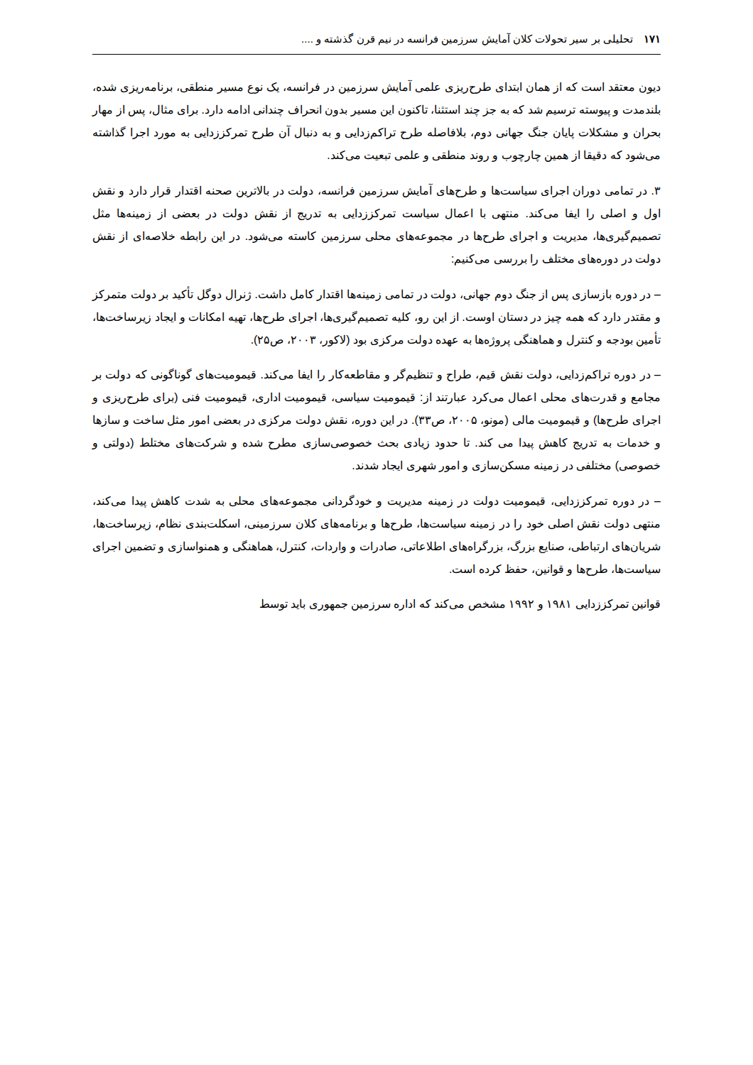۱۷۱ تحلیلی بر سیر تحولات کلان آمایش سرزمین فرانسه در نیم قرن گذشته و ....
دیون معتقد است که از همان ابتدای طرح‌ریزی علمی آمایش سرزمین در فرانسه، یک نوع مسیر منطقی، برنامه‌ریزی شده، بلندمدت و پیوسته ترسیم شد که به جز چند استثنا، تاکنون این مسیر بدون انحراف چندانی ادامه دارد. برای مثال، پس از مهار بحران و مشکلات پایان جنگ جهانی دوم، بلافاصله طرح تراکم‌زدایی و به دنبال آن طرح تمرکززدایی به مورد اجرا گذاشته می‌شود که دقیقا از همین چارچوب و روند منطقی و علمی تبعیت می‌کند.
۳. در تمامی دوران اجرای سیاست‌ها و طرح‌های آمایش سرزمین فرانسه، دولت در بالاترین صحنه اقتدار قرار دارد و نقش اول و اصلی را ایفا می‌کند. منتهی با اعمال سیاست تمرکززدایی به تدریج از نقش دولت در بعضی از زمینه‌ها مثل تصمیم‌گیری‌ها، مدیریت و اجرای طرح‌ها در مجموعه‌های محلی سرزمین کاسته می‌شود. در این رابطه خلاصه‌ای از نقش دولت در دوره‌های مختلف را بررسی می‌کنیم:
در دوره بازسازی پس از جنگ دوم جهانی، دولت در تمامی زمینه‌ها اقتدار کامل داشت. ژنرال دوگل تأکید بر دولت متمرکز و مقتدر دارد که همه چیز در دستان اوست. از این رو، کلیه تصمیم‌گیری‌ها، اجرای طرح‌ها، تهیه امکانات و ایجاد زیرساخت‌ها، تأمین بودجه و کنترل و هماهنگی پروژه‌ها به عهده دولت مرکزی بود (لاکور، ۲۰۰۳، ص۲۵).
در دوره تراکم‌زدایی، دولت نقش قیم، طراح و تنظیم‌گر و مقاطعه‌کار را ایفا می‌کند. قیمومیت‌های گوناگونی که دولت بر مجامع و قدرت‌های محلی اعمال می‌کرد عبارتند از: قیمومیت سیاسی، قیمومیت اداری، قیمومیت فنی (برای طرح‌ریزی و اجرای طرح‌ها) و قیمومیت مالی (مونو، ۲۰۰۵، ص۳۳). در این دوره، نقش دولت مرکزی در بعضی امور مثل ساخت و سازها و خدمات به تدریج کاهش پیدا می کند. تا حدود زیادی بحث خصوصی‌سازی مطرح شده و شرکت‌های مختلط (دولتی و خصوصی) مختلفی در زمینه مسکن‌سازی و امور شهری ایجاد شدند.
در دوره تمرکززدایی، قیمومیت دولت در زمینه مدیریت و خودگردانی مجموعه‌های محلی به شدت کاهش پیدا می‌کند، منتهی دولت نقش اصلی خود را در زمینه سیاست‌ها، طرح‌ها و برنامه‌های کلان سرزمینی، اسکلت‌بندی نظام، زیرساخت‌ها، شریان‌های ارتباطی، صنایع بزرگ، بزرگراه‌های اطلاعاتی، صادرات و واردات، کنترل، هماهنگی و همنواسازی و تضمین اجرای سیاست‌ها، طرح‌ها و قوانین، حفظ کرده است.
قوانین تمرکززدایی ۱۹۸۱ و ۱۹۹۲ مشخص می‌کند که اداره سرزمین جمهوری باید توسط